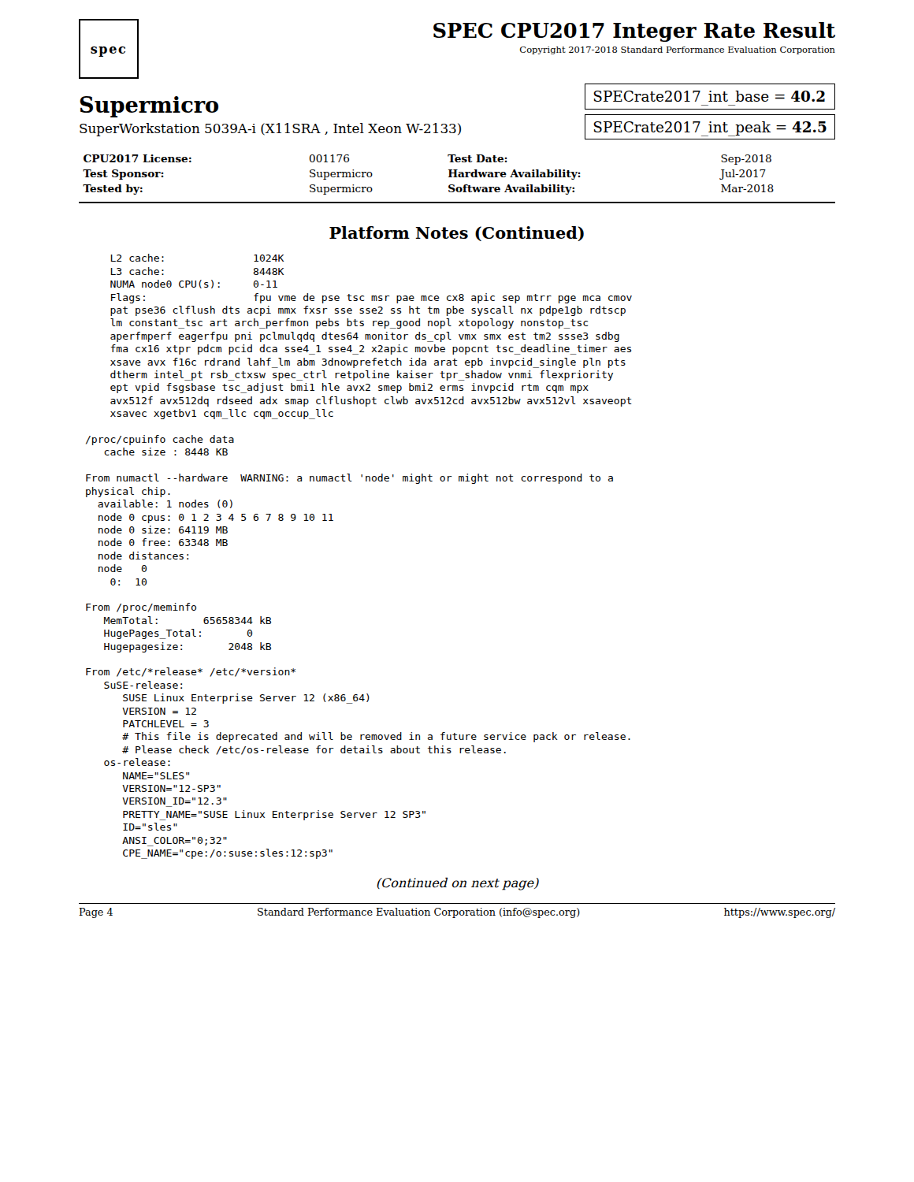spec
SPEC CPU2017 Integer Rate Result
Copyright 2017-2018 Standard Performance Evaluation Corporation
Supermicro
SuperWorkstation 5039A-i (X11SRA , Intel Xeon W-2133)
SPECrate2017_int_base = 40.2
SPECrate2017_int_peak = 42.5
| CPU2017 License: | 001176 | Test Date: | Sep-2018 |
| Test Sponsor: | Supermicro | Hardware Availability: | Jul-2017 |
| Tested by: | Supermicro | Software Availability: | Mar-2018 |
Platform Notes (Continued)
     L2 cache:              1024K
     L3 cache:              8448K
     NUMA node0 CPU(s):     0-11
     Flags:                 fpu vme de pse tsc msr pae mce cx8 apic sep mtrr pge mca cmov
     pat pse36 clflush dts acpi mmx fxsr sse sse2 ss ht tm pbe syscall nx pdpe1gb rdtscp
     lm constant_tsc art arch_perfmon pebs bts rep_good nopl xtopology nonstop_tsc
     aperfmperf eagerfpu pni pclmulqdq dtes64 monitor ds_cpl vmx smx est tm2 ssse3 sdbg
     fma cx16 xtpr pdcm pcid dca sse4_1 sse4_2 x2apic movbe popcnt tsc_deadline_timer aes
     xsave avx f16c rdrand lahf_lm abm 3dnowprefetch ida arat epb invpcid_single pln pts
     dtherm intel_pt rsb_ctxsw spec_ctrl retpoline kaiser tpr_shadow vnmi flexpriority
     ept vpid fsgsbase tsc_adjust bmi1 hle avx2 smep bmi2 erms invpcid rtm cqm mpx
     avx512f avx512dq rdseed adx smap clflushopt clwb avx512cd avx512bw avx512vl xsaveopt
     xsavec xgetbv1 cqm_llc cqm_occup_llc

 /proc/cpuinfo cache data
    cache size : 8448 KB

 From numactl --hardware  WARNING: a numactl 'node' might or might not correspond to a
 physical chip.
   available: 1 nodes (0)
   node 0 cpus: 0 1 2 3 4 5 6 7 8 9 10 11
   node 0 size: 64119 MB
   node 0 free: 63348 MB
   node distances:
   node   0
     0:  10

 From /proc/meminfo
    MemTotal:       65658344 kB
    HugePages_Total:       0
    Hugepagesize:       2048 kB

 From /etc/*release* /etc/*version*
    SuSE-release:
       SUSE Linux Enterprise Server 12 (x86_64)
       VERSION = 12
       PATCHLEVEL = 3
       # This file is deprecated and will be removed in a future service pack or release.
       # Please check /etc/os-release for details about this release.
    os-release:
       NAME="SLES"
       VERSION="12-SP3"
       VERSION_ID="12.3"
       PRETTY_NAME="SUSE Linux Enterprise Server 12 SP3"
       ID="sles"
       ANSI_COLOR="0;32"
       CPE_NAME="cpe:/o:suse:sles:12:sp3"
(Continued on next page)
Page 4
Standard Performance Evaluation Corporation (info@spec.org)
https://www.spec.org/